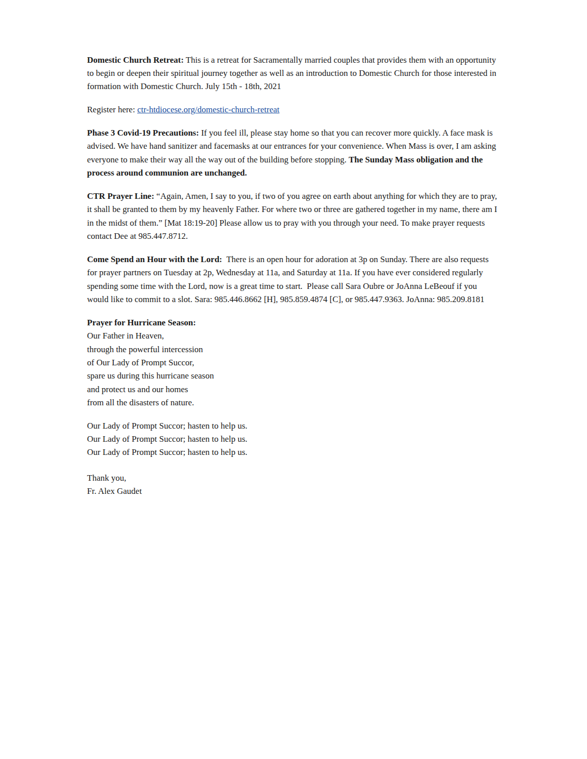Domestic Church Retreat: This is a retreat for Sacramentally married couples that provides them with an opportunity to begin or deepen their spiritual journey together as well as an introduction to Domestic Church for those interested in formation with Domestic Church. July 15th - 18th, 2021
Register here: ctr-htdiocese.org/domestic-church-retreat
Phase 3 Covid-19 Precautions: If you feel ill, please stay home so that you can recover more quickly. A face mask is advised. We have hand sanitizer and facemasks at our entrances for your convenience. When Mass is over, I am asking everyone to make their way all the way out of the building before stopping. The Sunday Mass obligation and the process around communion are unchanged.
CTR Prayer Line: “Again, Amen, I say to you, if two of you agree on earth about anything for which they are to pray, it shall be granted to them by my heavenly Father. For where two or three are gathered together in my name, there am I in the midst of them.” [Mat 18:19-20] Please allow us to pray with you through your need. To make prayer requests contact Dee at 985.447.8712.
Come Spend an Hour with the Lord: There is an open hour for adoration at 3p on Sunday. There are also requests for prayer partners on Tuesday at 2p, Wednesday at 11a, and Saturday at 11a. If you have ever considered regularly spending some time with the Lord, now is a great time to start. Please call Sara Oubre or JoAnna LeBeouf if you would like to commit to a slot. Sara: 985.446.8662 [H], 985.859.4874 [C], or 985.447.9363. JoAnna: 985.209.8181
Prayer for Hurricane Season:
Our Father in Heaven,
through the powerful intercession
of Our Lady of Prompt Succor,
spare us during this hurricane season
and protect us and our homes
from all the disasters of nature.
Our Lady of Prompt Succor; hasten to help us.
Our Lady of Prompt Succor; hasten to help us.
Our Lady of Prompt Succor; hasten to help us.
Thank you,
Fr. Alex Gaudet